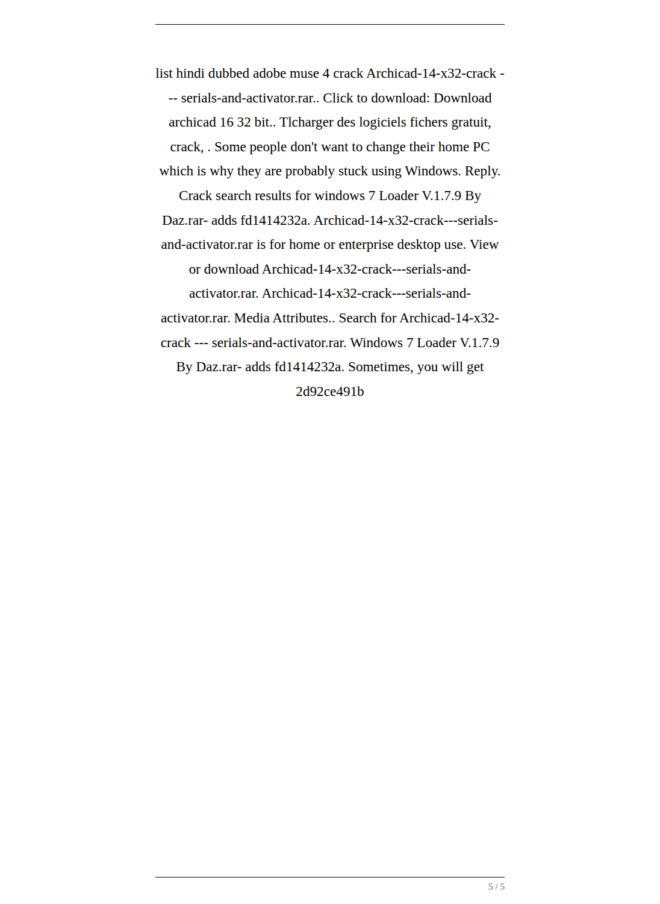list hindi dubbed adobe muse 4 crack Archicad-14-x32-crack --- serials-and-activator.rar.. Click to download: Download archicad 16 32 bit.. Tlcharger des logiciels fichers gratuit, crack, . Some people don't want to change their home PC which is why they are probably stuck using Windows. Reply. Crack search results for windows 7 Loader V.1.7.9 By Daz.rar- adds fd1414232a. Archicad-14-x32-crack---serials-and-activator.rar is for home or enterprise desktop use. View or download Archicad-14-x32-crack---serials-and-activator.rar. Archicad-14-x32-crack---serials-and-activator.rar. Media Attributes.. Search for Archicad-14-x32-crack --- serials-and-activator.rar. Windows 7 Loader V.1.7.9 By Daz.rar- adds fd1414232a. Sometimes, you will get 2d92ce491b
5 / 5